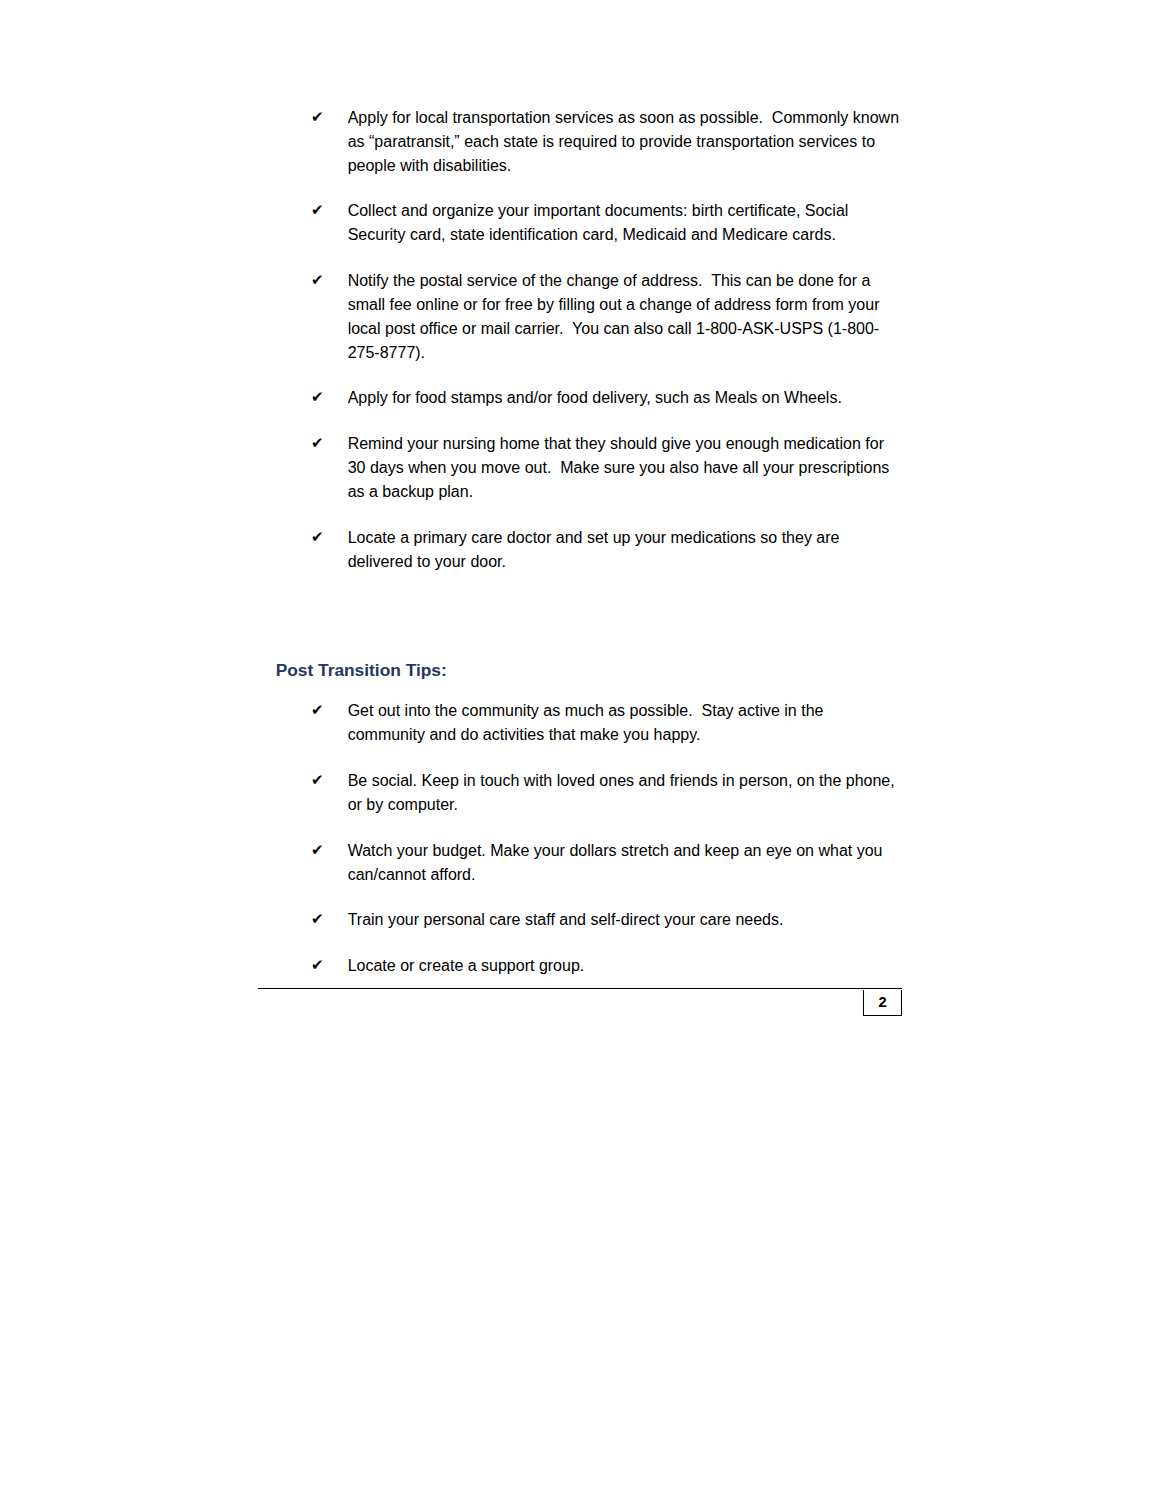Apply for local transportation services as soon as possible. Commonly known as “paratransit,” each state is required to provide transportation services to people with disabilities.
Collect and organize your important documents: birth certificate, Social Security card, state identification card, Medicaid and Medicare cards.
Notify the postal service of the change of address. This can be done for a small fee online or for free by filling out a change of address form from your local post office or mail carrier. You can also call 1-800-ASK-USPS (1-800-275-8777).
Apply for food stamps and/or food delivery, such as Meals on Wheels.
Remind your nursing home that they should give you enough medication for 30 days when you move out. Make sure you also have all your prescriptions as a backup plan.
Locate a primary care doctor and set up your medications so they are delivered to your door.
Post Transition Tips:
Get out into the community as much as possible. Stay active in the community and do activities that make you happy.
Be social. Keep in touch with loved ones and friends in person, on the phone, or by computer.
Watch your budget. Make your dollars stretch and keep an eye on what you can/cannot afford.
Train your personal care staff and self-direct your care needs.
Locate or create a support group.
2